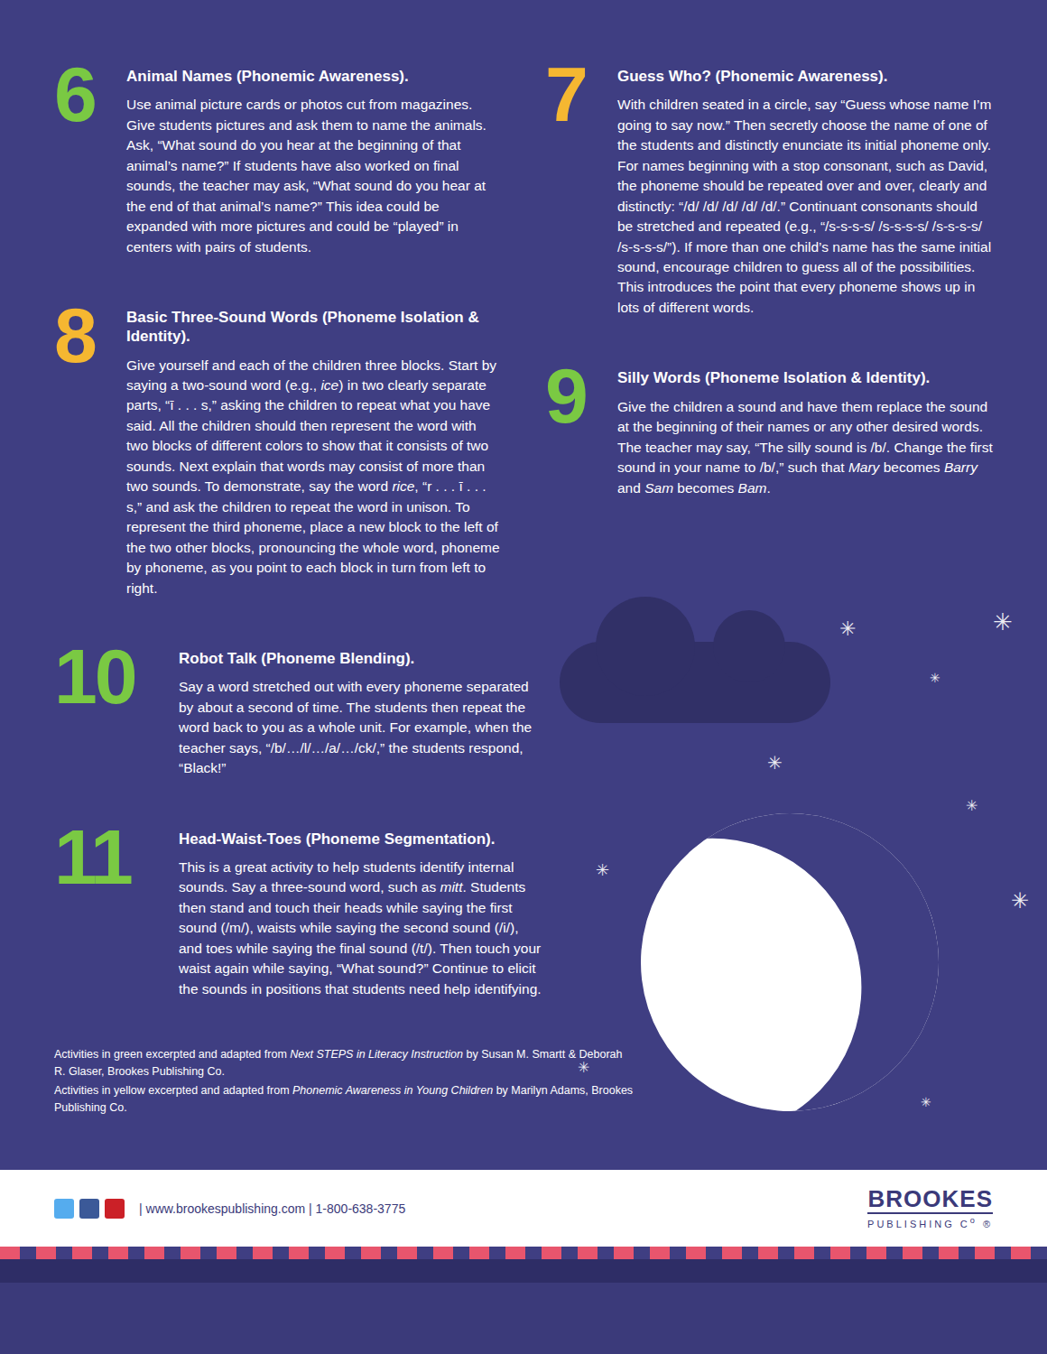✳ ✳ ✳ ✳ ✳ ✳ ✳ ✳ ✳ ✳ ✳
6
Animal Names (Phonemic Awareness).
Use animal picture cards or photos cut from magazines. Give students pictures and ask them to name the animals. Ask, “What sound do you hear at the beginning of that animal’s name?” If students have also worked on final sounds, the teacher may ask, “What sound do you hear at the end of that animal’s name?” This idea could be expanded with more pictures and could be “played” in centers with pairs of students.
8
Basic Three-Sound Words (Phoneme Isolation & Identity).
Give yourself and each of the children three blocks. Start by saying a two-sound word (e.g., ice) in two clearly separate parts, “ī . . . s,” asking the children to repeat what you have said. All the children should then represent the word with two blocks of different colors to show that it consists of two sounds. Next explain that words may consist of more than two sounds. To demonstrate, say the word rice, “r . . . ī . . . s,” and ask the children to repeat the word in unison. To represent the third phoneme, place a new block to the left of the two other blocks, pronouncing the whole word, phoneme by phoneme, as you point to each block in turn from left to right.
7
Guess Who? (Phonemic Awareness).
With children seated in a circle, say “Guess whose name I’m going to say now.” Then secretly choose the name of one of the students and distinctly enunciate its initial phoneme only. For names beginning with a stop consonant, such as David, the phoneme should be repeated over and over, clearly and distinctly: “/d/ /d/ /d/ /d/ /d/.” Continuant consonants should be stretched and repeated (e.g., “/s-s-s-s/ /s-s-s-s/ /s-s-s-s/ /s-s-s-s/”). If more than one child’s name has the same initial sound, encourage children to guess all of the possibilities. This introduces the point that every phoneme shows up in lots of different words.
9
Silly Words (Phoneme Isolation & Identity).
Give the children a sound and have them replace the sound at the beginning of their names or any other desired words. The teacher may say, “The silly sound is /b/. Change the first sound in your name to /b/,” such that Mary becomes Barry and Sam becomes Bam.
10
Robot Talk (Phoneme Blending).
Say a word stretched out with every phoneme separated by about a second of time. The students then repeat the word back to you as a whole unit. For example, when the teacher says, “/b/…/l/…/a/…/ck/,” the students respond, “Black!”
11
Head-Waist-Toes (Phoneme Segmentation).
This is a great activity to help students identify internal sounds. Say a three-sound word, such as mitt. Students then stand and touch their heads while saying the first sound (/m/), waists while saying the second sound (/i/), and toes while saying the final sound (/t/). Then touch your waist again while saying, “What sound?” Continue to elicit the sounds in positions that students need help identifying.
Activities in green excerpted and adapted from Next STEPS in Literacy Instruction by Susan M. Smartt & Deborah R. Glaser, Brookes Publishing Co.
Activities in yellow excerpted and adapted from Phonemic Awareness in Young Children by Marilyn Adams, Brookes Publishing Co.
| www.brookespublishing.com | 1-800-638-3775
BROOKES
PUBLISHING Co ®